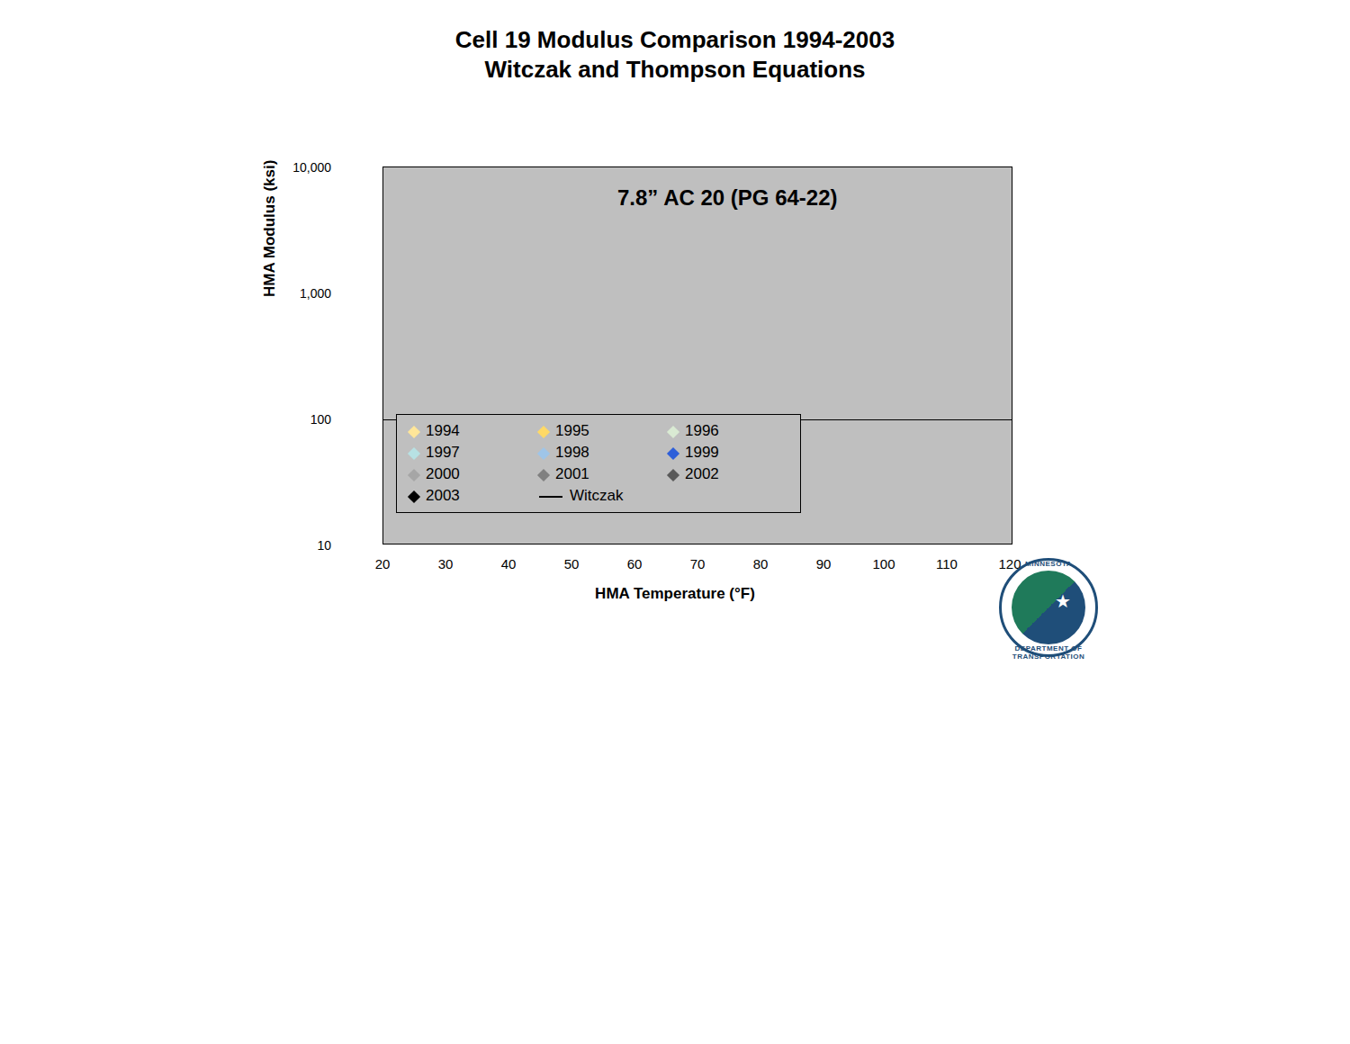Cell 19 Modulus Comparison 1994-2003
Witczak and Thompson Equations
HMA Modulus (ksi)
10,000
1,000
100
10
7.8” AC 20 (PG 64-22)
20
30
40
50
60
70
80
90
100
110
120
HMA Temperature (°F)
| 1994 | 1995 | 1996 |
| 1997 | 1998 | 1999 |
| 2000 | 2001 | 2002 |
| 2003 | Witczak |
★
MINNESOTA
DEPARTMENT OF TRANSPORTATION